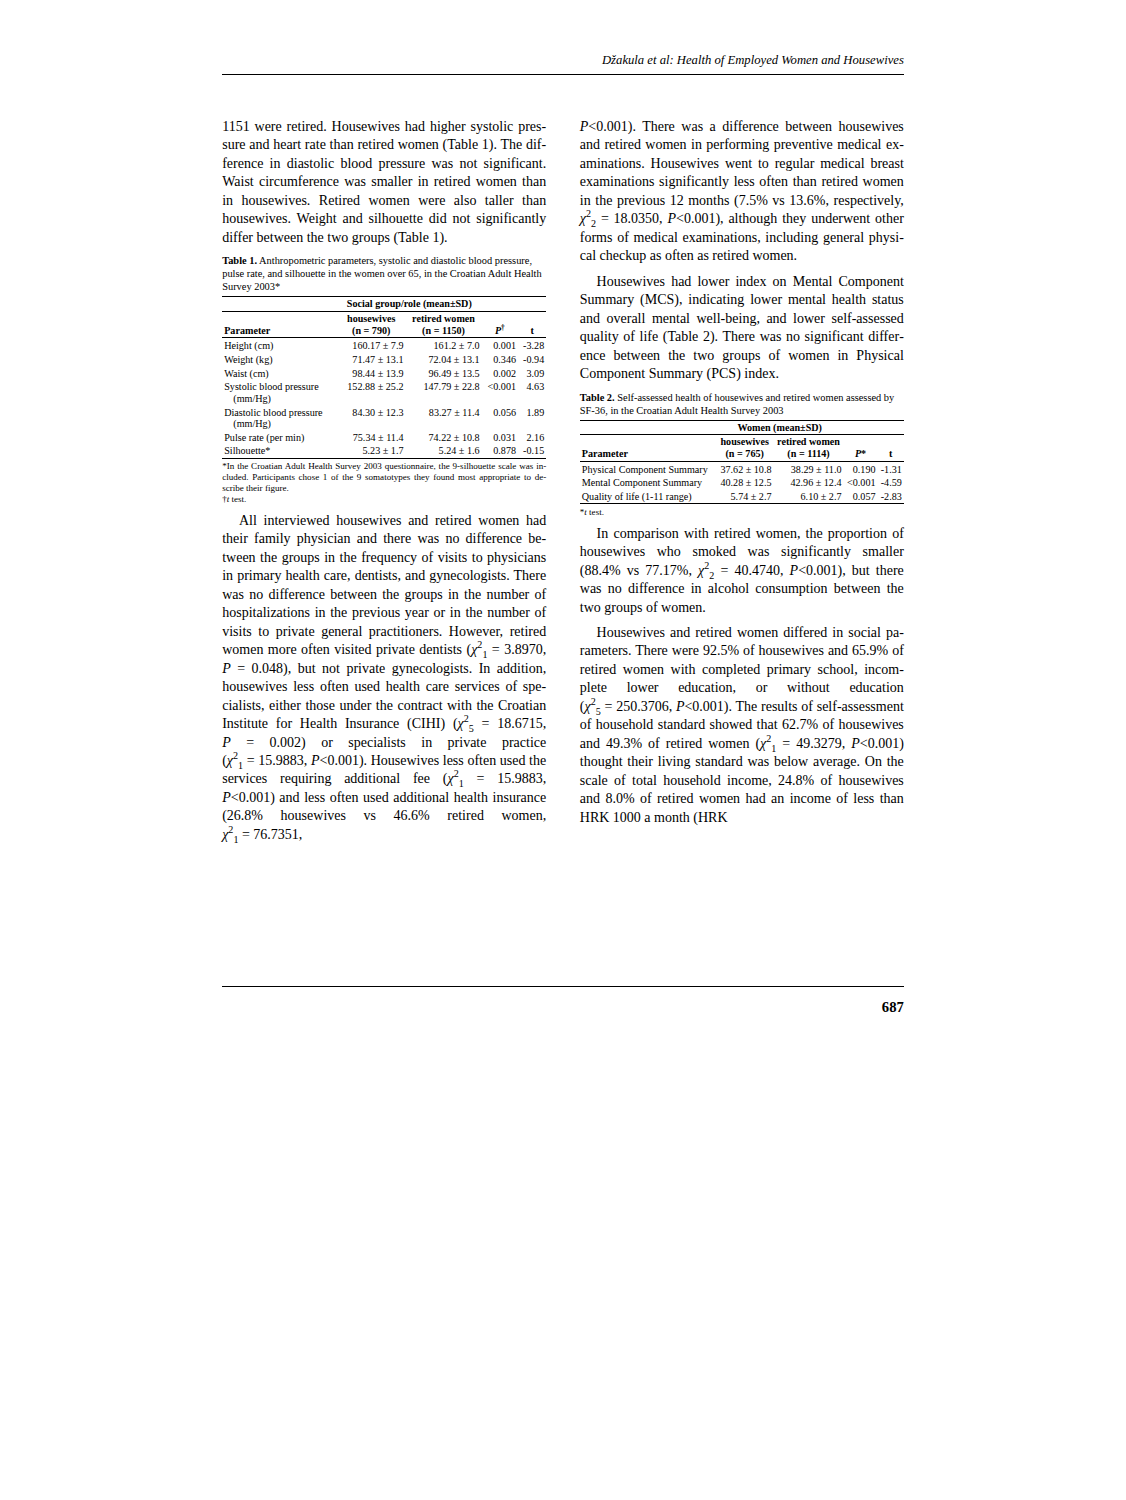Džakula et al: Health of Employed Women and Housewives
1151 were retired. Housewives had higher systolic pressure and heart rate than retired women (Table 1). The difference in diastolic blood pressure was not significant. Waist circumference was smaller in retired women than in housewives. Retired women were also taller than housewives. Weight and silhouette did not significantly differ between the two groups (Table 1).
Table 1. Anthropometric parameters, systolic and diastolic blood pressure, pulse rate, and silhouette in the women over 65, in the Croatian Adult Health Survey 2003*
| | Social group/role (mean±SD) | | |
| --- | --- | --- | --- |
| Parameter | housewives (n = 790) | retired women (n = 1150) | P † | t |
| Height (cm) | 160.17 ± 7.9 | 161.2 ± 7.0 | 0.001 | -3.28 |
| Weight (kg) | 71.47 ± 13.1 | 72.04 ± 13.1 | 0.346 | -0.94 |
| Waist (cm) | 98.44 ± 13.9 | 96.49 ± 13.5 | 0.002 | 3.09 |
| Systolic blood pressure (mm/Hg) | 152.88 ± 25.2 | 147.79 ± 22.8 | <0.001 | 4.63 |
| Diastolic blood pressure (mm/Hg) | 84.30 ± 12.3 | 83.27 ± 11.4 | 0.056 | 1.89 |
| Pulse rate (per min) | 75.34 ± 11.4 | 74.22 ± 10.8 | 0.031 | 2.16 |
| Silhouette* | 5.23 ± 1.7 | 5.24 ± 1.6 | 0.878 | -0.15 |
*In the Croatian Adult Health Survey 2003 questionnaire, the 9-silhouette scale was included. Participants chose 1 of the 9 somatotypes they found most appropriate to describe their figure.
†t test.
All interviewed housewives and retired women had their family physician and there was no difference between the groups in the frequency of visits to physicians in primary health care, dentists, and gynecologists. There was no difference between the groups in the number of hospitalizations in the previous year or in the number of visits to private general practitioners. However, retired women more often visited private dentists (χ21 = 3.8970, P = 0.048), but not private gynecologists. In addition, housewives less often used health care services of specialists, either those under the contract with the Croatian Institute for Health Insurance (CIHI) (χ25 = 18.6715, P = 0.002) or specialists in private practice (χ21 = 15.9883, P<0.001). Housewives less often used the services requiring additional fee (χ21 = 15.9883, P<0.001) and less often used additional health insurance (26.8% housewives vs 46.6% retired women, χ21 = 76.7351,
P<0.001). There was a difference between housewives and retired women in performing preventive medical examinations. Housewives went to regular medical breast examinations significantly less often than retired women in the previous 12 months (7.5% vs 13.6%, respectively, χ22 = 18.0350, P<0.001), although they underwent other forms of medical examinations, including general physical checkup as often as retired women.
Housewives had lower index on Mental Component Summary (MCS), indicating lower mental health status and overall mental well-being, and lower self-assessed quality of life (Table 2). There was no significant difference between the two groups of women in Physical Component Summary (PCS) index.
Table 2. Self-assessed health of housewives and retired women assessed by SF-36, in the Croatian Adult Health Survey 2003
| | Women (mean±SD) | | |
| --- | --- | --- | --- |
| Parameter | housewives (n = 765) | retired women (n = 1114) | P * | t |
| Physical Component Summary | 37.62 ± 10.8 | 38.29 ± 11.0 | 0.190 | -1.31 |
| Mental Component Summary | 40.28 ± 12.5 | 42.96 ± 12.4 | <0.001 | -4.59 |
| Quality of life (1-11 range) | 5.74 ± 2.7 | 6.10 ± 2.7 | 0.057 | -2.83 |
*t test.
In comparison with retired women, the proportion of housewives who smoked was significantly smaller (88.4% vs 77.17%, χ22 = 40.4740, P<0.001), but there was no difference in alcohol consumption between the two groups of women.
Housewives and retired women differed in social parameters. There were 92.5% of housewives and 65.9% of retired women with completed primary school, incomplete lower education, or without education (χ25 = 250.3706, P<0.001). The results of self-assessment of household standard showed that 62.7% of housewives and 49.3% of retired women (χ21 = 49.3279, P<0.001) thought their living standard was below average. On the scale of total household income, 24.8% of housewives and 8.0% of retired women had an income of less than HRK 1000 a month (HRK
687